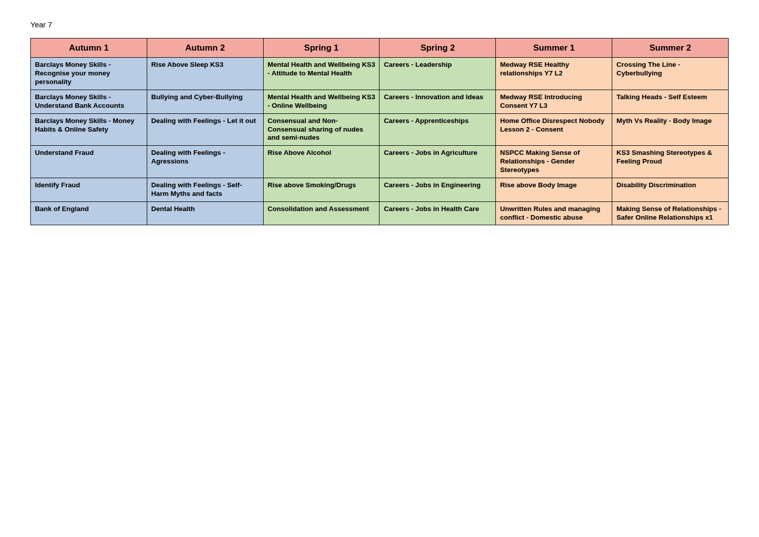Year 7
| Autumn 1 | Autumn 2 | Spring 1 | Spring 2 | Summer 1 | Summer 2 |
| --- | --- | --- | --- | --- | --- |
| Barclays Money Skills - Recognise your money personality | Rise Above Sleep KS3 | Mental Health and Wellbeing KS3 - Attitude to Mental Health | Careers - Leadership | Medway RSE Healthy relationships Y7 L2 | Crossing The Line - Cyberbullying |
| Barclays Money Skills - Understand Bank Accounts | Bullying and Cyber-Bullying | Mental Health and Wellbeing KS3 - Online Wellbeing | Careers - Innovation and Ideas | Medway RSE Introducing Consent Y7 L3 | Talking Heads - Self Esteem |
| Barclays Money Skills - Money Habits & Online Safety | Dealing with Feelings - Let it out | Consensual and Non-Consensual sharing of nudes and semi-nudes | Careers - Apprenticeships | Home Office Disrespect Nobody Lesson 2 - Consent | Myth Vs Reality - Body Image |
| Understand Fraud | Dealing with Feelings - Agressions | Rise Above Alcohol | Careers - Jobs in Agriculture | NSPCC Making Sense of Relationships - Gender Stereotypes | KS3 Smashing Stereotypes & Feeling Proud |
| Identify Fraud | Dealing with Feelings - Self-Harm Myths and facts | Rise above Smoking/Drugs | Careers - Jobs in Engineering | Rise above Body Image | Disability Discrimination |
| Bank of England | Dental Health | Consolidation and Assessment | Careers - Jobs in Health Care | Unwritten Rules and managing conflict - Domestic abuse | Making Sense of Relationships - Safer Online Relationships x1 |